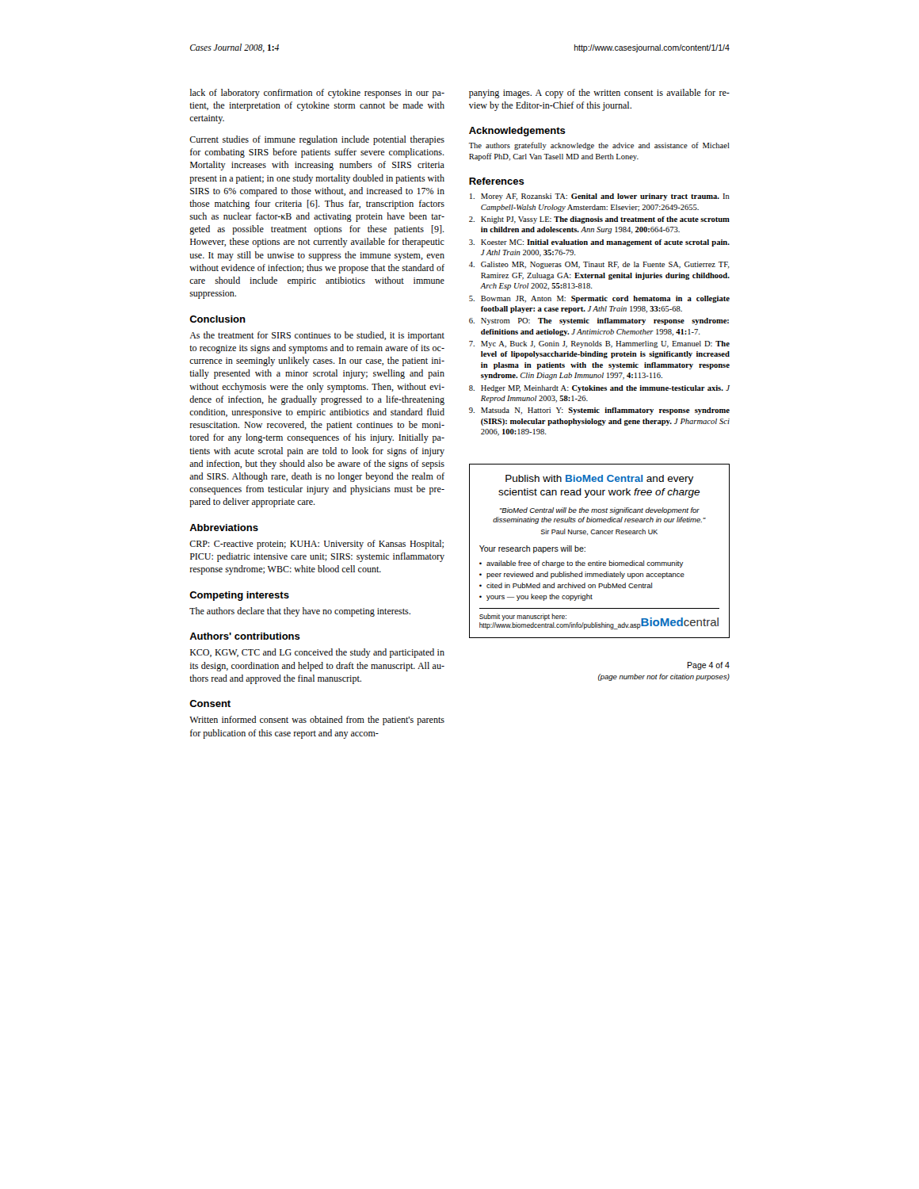Cases Journal 2008, 1: 4
http://www.casesjournal.com/content/1/1/4
lack of laboratory confirmation of cytokine responses in our patient, the interpretation of cytokine storm cannot be made with certainty.
Current studies of immune regulation include potential therapies for combating SIRS before patients suffer severe complications. Mortality increases with increasing numbers of SIRS criteria present in a patient; in one study mortality doubled in patients with SIRS to 6% compared to those without, and increased to 17% in those matching four criteria [6]. Thus far, transcription factors such as nuclear factor-κ B and activating protein have been targeted as possible treatment options for these patients [9]. However, these options are not currently available for therapeutic use. It may still be unwise to suppress the immune system, even without evidence of infection; thus we propose that the standard of care should include empiric antibiotics without immune suppression.
Conclusion
As the treatment for SIRS continues to be studied, it is important to recognize its signs and symptoms and to remain aware of its occurrence in seemingly unlikely cases. In our case, the patient initially presented with a minor scrotal injury; swelling and pain without ecchymosis were the only symptoms. Then, without evidence of infection, he gradually progressed to a life-threatening condition, unresponsive to empiric antibiotics and standard fluid resuscitation. Now recovered, the patient continues to be monitored for any long-term consequences of his injury. Initially patients with acute scrotal pain are told to look for signs of injury and infection, but they should also be aware of the signs of sepsis and SIRS. Although rare, death is no longer beyond the realm of consequences from testicular injury and physicians must be prepared to deliver appropriate care.
Abbreviations
CRP: C-reactive protein; KUHA: University of Kansas Hospital; PICU: pediatric intensive care unit; SIRS: systemic inflammatory response syndrome; WBC: white blood cell count.
Competing interests
The authors declare that they have no competing interests.
Authors' contributions
KCO, KGW, CTC and LG conceived the study and participated in its design, coordination and helped to draft the manuscript. All authors read and approved the final manuscript.
Consent
Written informed consent was obtained from the patient's parents for publication of this case report and any accom-
panying images. A copy of the written consent is available for review by the Editor-in-Chief of this journal.
Acknowledgements
The authors gratefully acknowledge the advice and assistance of Michael Rapoff PhD, Carl Van Tasell MD and Berth Loney.
References
1. Morey AF, Rozanski TA: Genital and lower urinary tract trauma. In Campbell-Walsh Urology Amsterdam: Elsevier; 2007:2649-2655.
2. Knight PJ, Vassy LE: The diagnosis and treatment of the acute scrotum in children and adolescents. Ann Surg 1984, 200: 664-673.
3. Koester MC: Initial evaluation and management of acute scrotal pain. J Athl Train 2000, 35: 76-79.
4. Galisteo MR, Nogueras OM, Tinaut RF, de la Fuente SA, Gutierrez TF, Ramirez GF, Zuluaga GA: External genital injuries during childhood. Arch Esp Urol 2002, 55: 813-818.
5. Bowman JR, Anton M: Spermatic cord hematoma in a collegiate football player: a case report. J Athl Train 1998, 33: 65-68.
6. Nystrom PO: The systemic inflammatory response syndrome: definitions and aetiology. J Antimicrob Chemother 1998, 41: 1-7.
7. Myc A, Buck J, Gonin J, Reynolds B, Hammerling U, Emanuel D: The level of lipopolysaccharide-binding protein is significantly increased in plasma in patients with the systemic inflammatory response syndrome. Clin Diagn Lab Immunol 1997, 4: 113-116.
8. Hedger MP, Meinhardt A: Cytokines and the immune-testicular axis. J Reprod Immunol 2003, 58: 1-26.
9. Matsuda N, Hattori Y: Systemic inflammatory response syndrome (SIRS): molecular pathophysiology and gene therapy. J Pharmacol Sci 2006, 100: 189-198.
Publish with Bio Med Central and every
scientist can read your work free of charge
"BioMed Central will be the most significant development for disseminating the results of biomedical research in our lifetime." Sir Paul Nurse, Cancer Research UK
Your research papers will be:
available free of charge to the entire biomedical community
peer reviewed and published immediately upon acceptance
cited in PubMed and archived on PubMed Central
yours — you keep the copyright
Submit your manuscript here:
http://www.biomedcentral.com/info/publishing_adv.asp
Bio Med central
Page 4 of 4
(page number not for citation purposes)